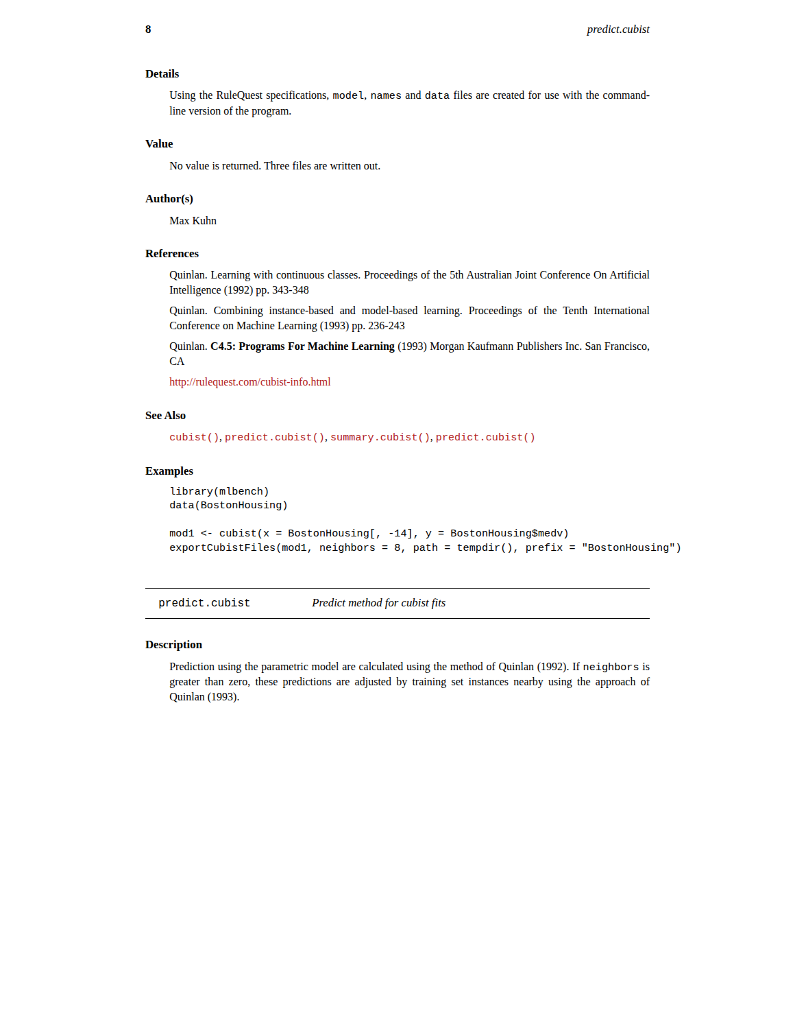8 predict.cubist
Details
Using the RuleQuest specifications, model, names and data files are created for use with the command-line version of the program.
Value
No value is returned. Three files are written out.
Author(s)
Max Kuhn
References
Quinlan. Learning with continuous classes. Proceedings of the 5th Australian Joint Conference On Artificial Intelligence (1992) pp. 343-348
Quinlan. Combining instance-based and model-based learning. Proceedings of the Tenth International Conference on Machine Learning (1993) pp. 236-243
Quinlan. C4.5: Programs For Machine Learning (1993) Morgan Kaufmann Publishers Inc. San Francisco, CA
http://rulequest.com/cubist-info.html
See Also
cubist(), predict.cubist(), summary.cubist(), predict.cubist()
Examples
library(mlbench)
data(BostonHousing)

mod1 <- cubist(x = BostonHousing[, -14], y = BostonHousing$medv)
exportCubistFiles(mod1, neighbors = 8, path = tempdir(), prefix = "BostonHousing")
predict.cubist Predict method for cubist fits
Description
Prediction using the parametric model are calculated using the method of Quinlan (1992). If neighbors is greater than zero, these predictions are adjusted by training set instances nearby using the approach of Quinlan (1993).